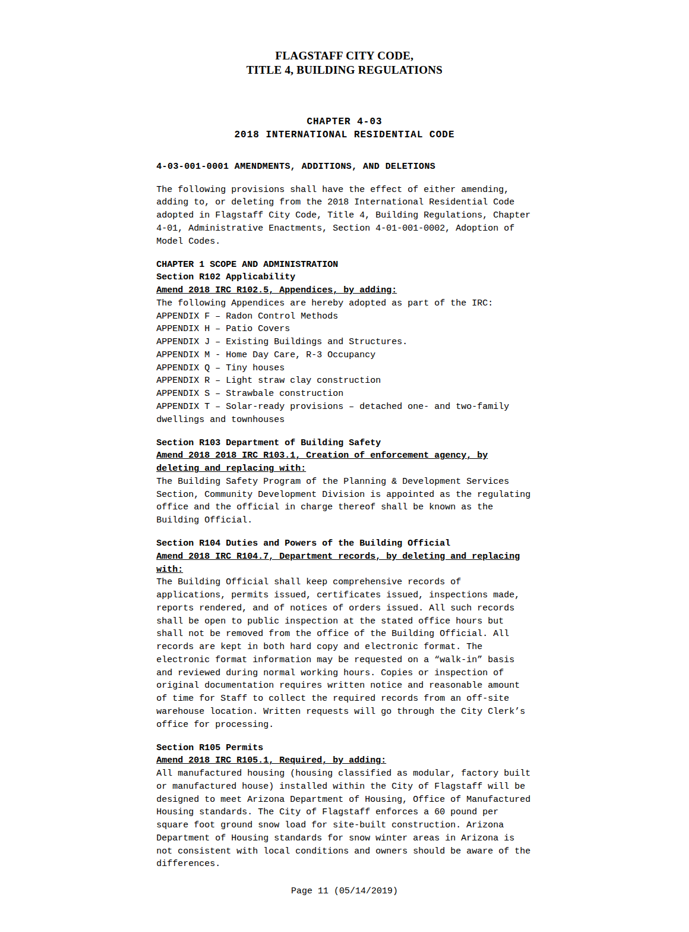FLAGSTAFF CITY CODE,
TITLE 4, BUILDING REGULATIONS
CHAPTER 4-03
2018 INTERNATIONAL RESIDENTIAL CODE
4-03-001-0001 AMENDMENTS, ADDITIONS, AND DELETIONS
The following provisions shall have the effect of either amending, adding to, or deleting from the 2018 International Residential Code adopted in Flagstaff City Code, Title 4, Building Regulations, Chapter 4-01, Administrative Enactments, Section 4-01-001-0002, Adoption of Model Codes.
CHAPTER 1 SCOPE AND ADMINISTRATION
Section R102 Applicability
Amend 2018 IRC R102.5, Appendices, by adding:
The following Appendices are hereby adopted as part of the IRC:
APPENDIX F – Radon Control Methods
APPENDIX H – Patio Covers
APPENDIX J – Existing Buildings and Structures.
APPENDIX M - Home Day Care, R-3 Occupancy
APPENDIX Q – Tiny houses
APPENDIX R – Light straw clay construction
APPENDIX S – Strawbale construction
APPENDIX T – Solar-ready provisions – detached one- and two-family dwellings and townhouses
Section R103 Department of Building Safety
Amend 2018 2018 IRC R103.1, Creation of enforcement agency, by deleting and replacing with:
The Building Safety Program of the Planning & Development Services Section, Community Development Division is appointed as the regulating office and the official in charge thereof shall be known as the Building Official.
Section R104 Duties and Powers of the Building Official
Amend 2018 IRC R104.7, Department records, by deleting and replacing with:
The Building Official shall keep comprehensive records of applications, permits issued, certificates issued, inspections made, reports rendered, and of notices of orders issued. All such records shall be open to public inspection at the stated office hours but shall not be removed from the office of the Building Official. All records are kept in both hard copy and electronic format. The electronic format information may be requested on a “walk-in” basis and reviewed during normal working hours. Copies or inspection of original documentation requires written notice and reasonable amount of time for Staff to collect the required records from an off-site warehouse location. Written requests will go through the City Clerk’s office for processing.
Section R105 Permits
Amend 2018 IRC R105.1, Required, by adding:
All manufactured housing (housing classified as modular, factory built or manufactured house) installed within the City of Flagstaff will be designed to meet Arizona Department of Housing, Office of Manufactured Housing standards. The City of Flagstaff enforces a 60 pound per square foot ground snow load for site-built construction. Arizona Department of Housing standards for snow winter areas in Arizona is not consistent with local conditions and owners should be aware of the differences.
Page 11 (05/14/2019)